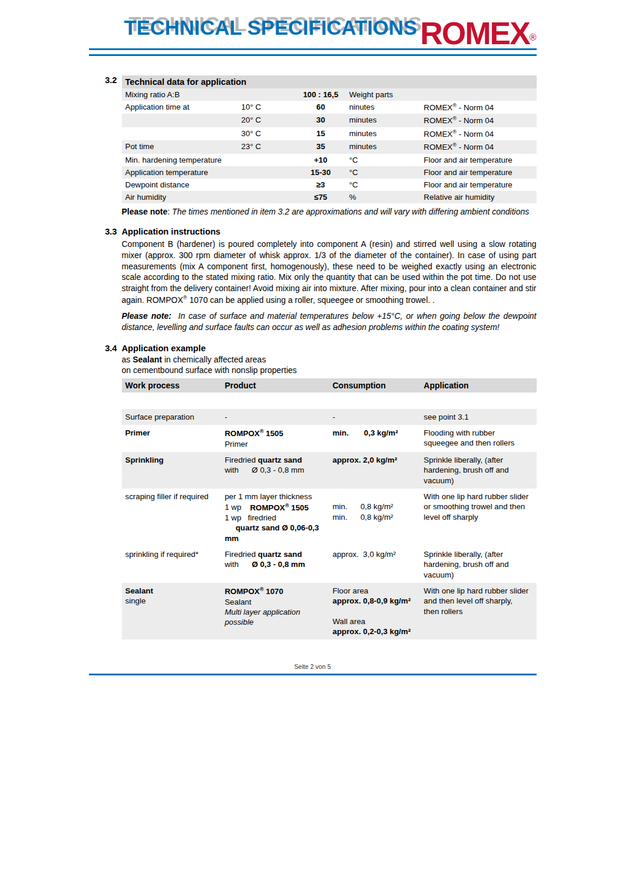TECHNICAL SPECIFICATIONS
TECHNICAL SPECIFICATIONS
ROMEX®
3.2
Technical data for application
| Mixing ratio A:B | | 100 : 16,5 | Weight parts | |
| Application time at | 10° C | 60 | ninutes | ROMEX ® - Norm 04 |
| | 20° C | 30 | minutes | ROMEX ® - Norm 04 |
| | 30° C | 15 | minutes | ROMEX ® - Norm 04 |
| Pot time | 23° C | 35 | minutes | ROMEX ® - Norm 04 |
| Min. hardening temperature | | +10 | °C | Floor and air temperature |
| Application temperature | | 15-30 | °C | Floor and air temperature |
| Dewpoint distance | | ≥3 | °C | Floor and air temperature |
| Air humidity | | ≤75 | % | Relative air humidity |
Please note: The times mentioned in item 3.2 are approximations and will vary with differing ambient conditions
3.3
Application instructions
Component B (hardener) is poured completely into component A (resin) and stirred well using a slow rotating mixer (approx. 300 rpm diameter of whisk approx. 1/3 of the diameter of the container). In case of using part measurements (mix A component first, homogenously), these need to be weighed exactly using an electronic scale according to the stated mixing ratio. Mix only the quantity that can be used within the pot time. Do not use straight from the delivery container! Avoid mixing air into mixture. After mixing, pour into a clean container and stir again. ROMPOX® 1070 can be applied using a roller, squeegee or smoothing trowel. .
Please note: In case of surface and material temperatures below +15°C, or when going below the dewpoint distance, levelling and surface faults can occur as well as adhesion problems within the coating system!
3.4
Application example
as Sealant in chemically affected areas
on cementbound surface with nonslip properties
| Work process | Product | Consumption | Application |
| --- | --- | --- | --- |
| Surface preparation | - | - | see point 3.1 |
| Primer | ROMPOX ® 1505 Primer | min. 0,3 kg/m² | Flooding with rubber squeegee and then rollers |
| Sprinkling | Firedried quartz sand with Ø 0,3 - 0,8 mm | approx. 2,0 kg/m² | Sprinkle liberally, (after hardening, brush off and vacuum) |
| scraping filler if required | per 1 mm layer thickness 1 wp ROMPOX ® 1505 1 wp firedried quartz sand Ø 0,06-0,3 mm | min. 0,8 kg/m² min. 0,8 kg/m² | With one lip hard rubber slider or smoothing trowel and then level off sharply |
| sprinkling if required* | Firedried quartz sand with Ø 0,3 - 0,8 mm | approx. 3,0 kg/m² | Sprinkle liberally, (after hardening, brush off and vacuum) |
| Sealant single | ROMPOX ® 1070 Sealant Multi layer application possible | Floor area approx. 0,8-0,9 kg/m² Wall area approx. 0,2-0,3 kg/m² | With one lip hard rubber slider and then level off sharply, then rollers |
Seite 2 von 5